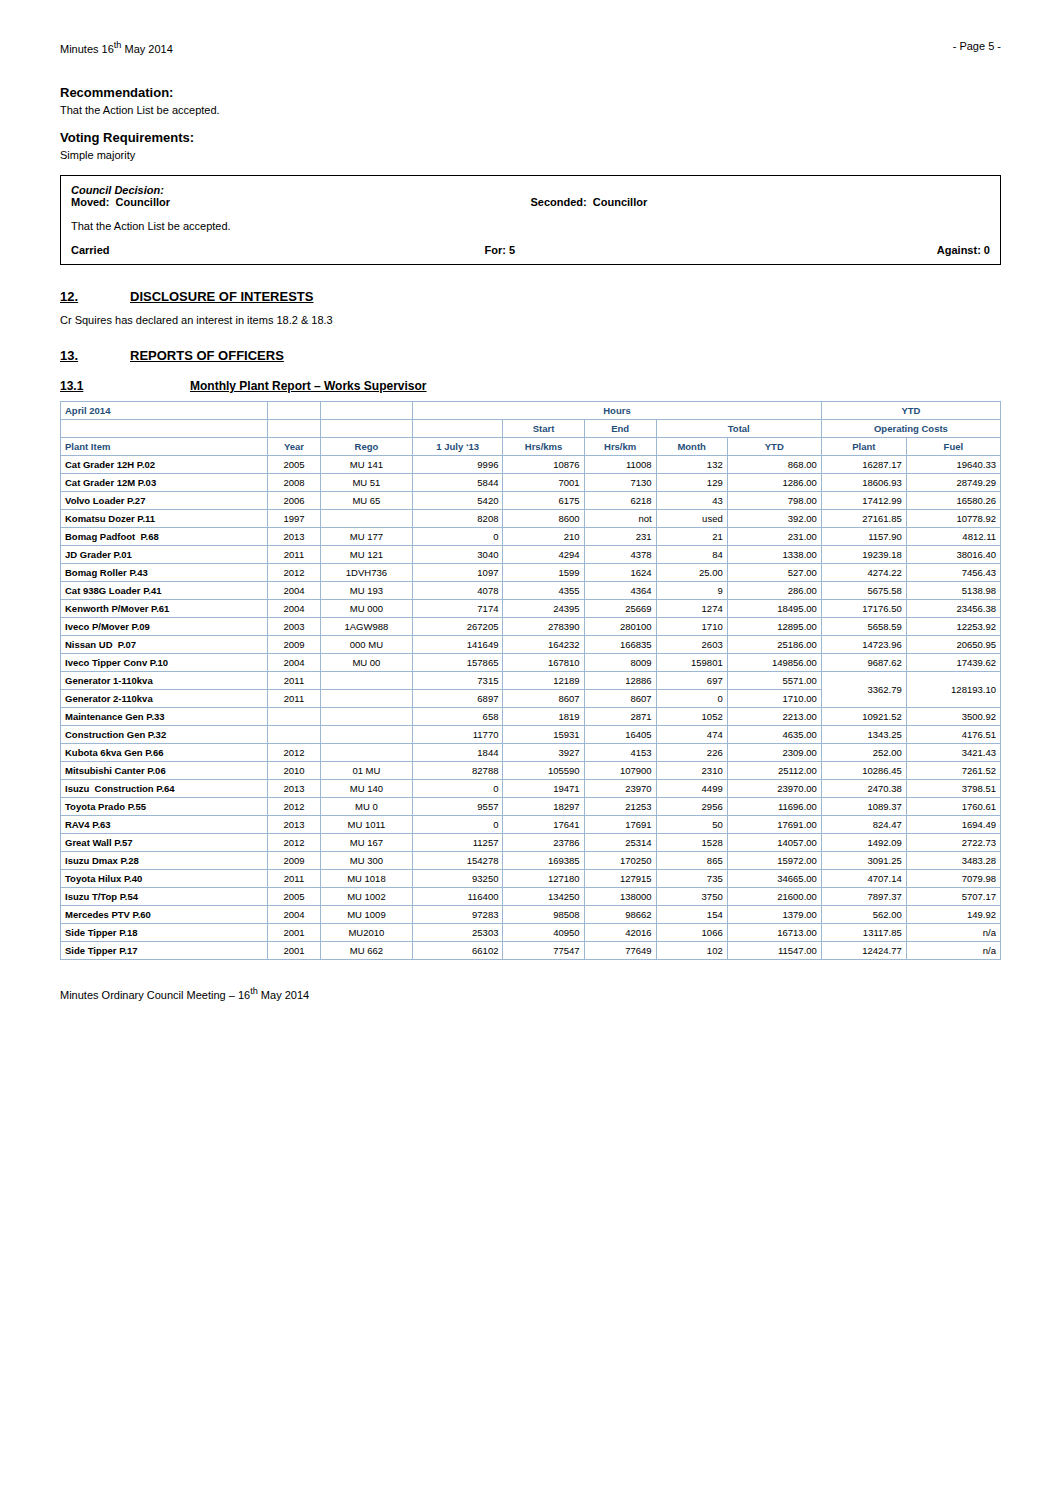Minutes 16th May 2014
- Page 5 -
Recommendation:
That the Action List be accepted.
Voting Requirements:
Simple majority
Council Decision:
Moved: Councillor
Seconded: Councillor
That the Action List be accepted.
Carried
For: 5
Against: 0
12.
DISCLOSURE OF INTERESTS
Cr Squires has declared an interest in items 18.2 & 18.3
13.
REPORTS OF OFFICERS
13.1
Monthly Plant Report – Works Supervisor
| April 2014 | | | Hours | YTD |
| --- | --- | --- | --- | --- |
| | | | | Start | End | Total | Operating Costs |
| Plant Item | Year | Rego | 1 July ‘13 | Hrs/kms | Hrs/km | Month | YTD | Plant | Fuel |
| Cat Grader 12H P.02 | 2005 | MU 141 | 9996 | 10876 | 11008 | 132 | 868.00 | 16287.17 | 19640.33 |
| Cat Grader 12M P.03 | 2008 | MU 51 | 5844 | 7001 | 7130 | 129 | 1286.00 | 18606.93 | 28749.29 |
| Volvo Loader P.27 | 2006 | MU 65 | 5420 | 6175 | 6218 | 43 | 798.00 | 17412.99 | 16580.26 |
| Komatsu Dozer P.11 | 1997 | | 8208 | 8600 | not | used | 392.00 | 27161.85 | 10778.92 |
| Bomag Padfoot P.68 | 2013 | MU 177 | 0 | 210 | 231 | 21 | 231.00 | 1157.90 | 4812.11 |
| JD Grader P.01 | 2011 | MU 121 | 3040 | 4294 | 4378 | 84 | 1338.00 | 19239.18 | 38016.40 |
| Bomag Roller P.43 | 2012 | 1DVH736 | 1097 | 1599 | 1624 | 25.00 | 527.00 | 4274.22 | 7456.43 |
| Cat 938G Loader P.41 | 2004 | MU 193 | 4078 | 4355 | 4364 | 9 | 286.00 | 5675.58 | 5138.98 |
| Kenworth P/Mover P.61 | 2004 | MU 000 | 7174 | 24395 | 25669 | 1274 | 18495.00 | 17176.50 | 23456.38 |
| Iveco P/Mover P.09 | 2003 | 1AGW988 | 267205 | 278390 | 280100 | 1710 | 12895.00 | 5658.59 | 12253.92 |
| Nissan UD P.07 | 2009 | 000 MU | 141649 | 164232 | 166835 | 2603 | 25186.00 | 14723.96 | 20650.95 |
| Iveco Tipper Conv P.10 | 2004 | MU 00 | 157865 | 167810 | 8009 | 159801 | 149856.00 | 9687.62 | 17439.62 |
| Generator 1-110kva | 2011 | | 7315 | 12189 | 12886 | 697 | 5571.00 | 3362.79 | 128193.10 |
| Generator 2-110kva | 2011 | | 6897 | 8607 | 8607 | 0 | 1710.00 |
| Maintenance Gen P.33 | | | 658 | 1819 | 2871 | 1052 | 2213.00 | 10921.52 | 3500.92 |
| Construction Gen P.32 | | | 11770 | 15931 | 16405 | 474 | 4635.00 | 1343.25 | 4176.51 |
| Kubota 6kva Gen P.66 | 2012 | | 1844 | 3927 | 4153 | 226 | 2309.00 | 252.00 | 3421.43 |
| Mitsubishi Canter P.06 | 2010 | 01 MU | 82788 | 105590 | 107900 | 2310 | 25112.00 | 10286.45 | 7261.52 |
| Isuzu Construction P.64 | 2013 | MU 140 | 0 | 19471 | 23970 | 4499 | 23970.00 | 2470.38 | 3798.51 |
| Toyota Prado P.55 | 2012 | MU 0 | 9557 | 18297 | 21253 | 2956 | 11696.00 | 1089.37 | 1760.61 |
| RAV4 P.63 | 2013 | MU 1011 | 0 | 17641 | 17691 | 50 | 17691.00 | 824.47 | 1694.49 |
| Great Wall P.57 | 2012 | MU 167 | 11257 | 23786 | 25314 | 1528 | 14057.00 | 1492.09 | 2722.73 |
| Isuzu Dmax P.28 | 2009 | MU 300 | 154278 | 169385 | 170250 | 865 | 15972.00 | 3091.25 | 3483.28 |
| Toyota Hilux P.40 | 2011 | MU 1018 | 93250 | 127180 | 127915 | 735 | 34665.00 | 4707.14 | 7079.98 |
| Isuzu T/Top P.54 | 2005 | MU 1002 | 116400 | 134250 | 138000 | 3750 | 21600.00 | 7897.37 | 5707.17 |
| Mercedes PTV P.60 | 2004 | MU 1009 | 97283 | 98508 | 98662 | 154 | 1379.00 | 562.00 | 149.92 |
| Side Tipper P.18 | 2001 | MU2010 | 25303 | 40950 | 42016 | 1066 | 16713.00 | 13117.85 | n/a |
| Side Tipper P.17 | 2001 | MU 662 | 66102 | 77547 | 77649 | 102 | 11547.00 | 12424.77 | n/a |
Minutes Ordinary Council Meeting – 16th May 2014